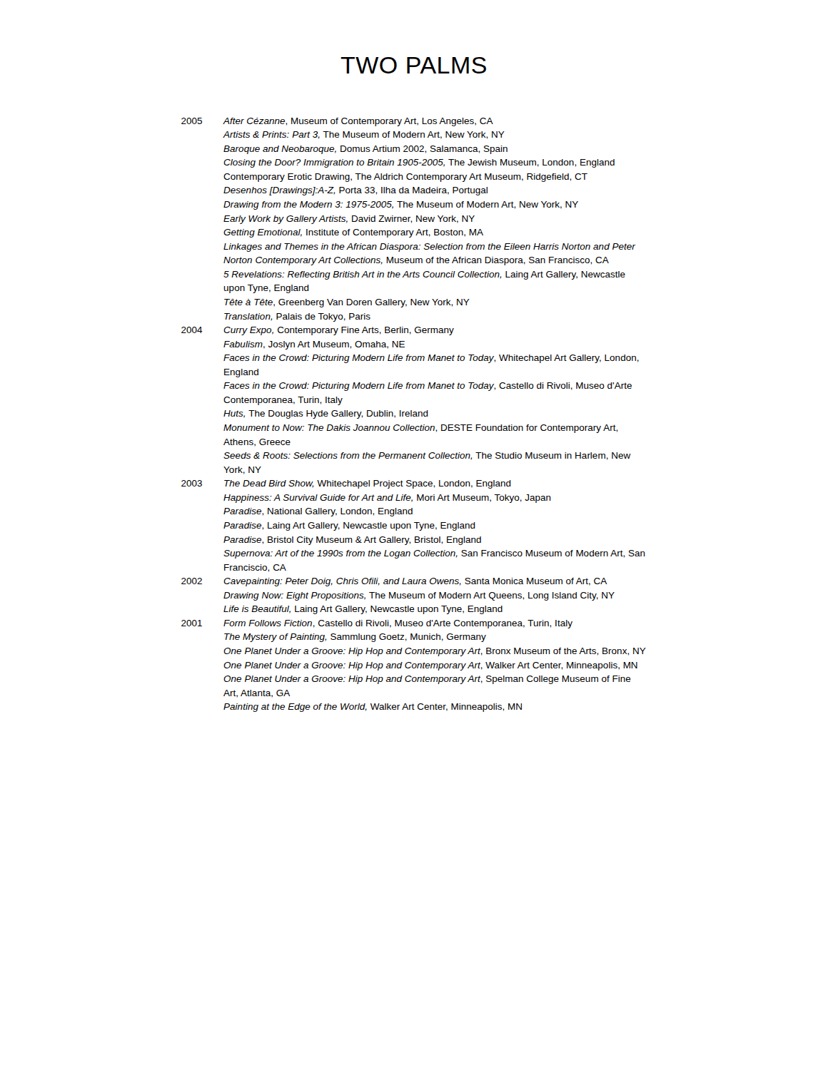TWO PALMS
| 2005 | After Cézanne , Museum of Contemporary Art, Los Angeles, CA Artists & Prints: Part 3, The Museum of Modern Art, New York, NY Baroque and Neobaroque, Domus Artium 2002, Salamanca, Spain Closing the Door? Immigration to Britain 1905-2005, The Jewish Museum, London, England Contemporary Erotic Drawing, The Aldrich Contemporary Art Museum, Ridgefield, CT Desenhos [Drawings]:A-Z, Porta 33, Ilha da Madeira, Portugal Drawing from the Modern 3: 1975-2005, The Museum of Modern Art, New York, NY Early Work by Gallery Artists, David Zwirner, New York, NY Getting Emotional, Institute of Contemporary Art, Boston, MA Linkages and Themes in the African Diaspora: Selection from the Eileen Harris Norton and Peter Norton Contemporary Art Collections, Museum of the African Diaspora, San Francisco, CA 5 Revelations: Reflecting British Art in the Arts Council Collection, Laing Art Gallery, Newcastle upon Tyne, England Tête à Tête , Greenberg Van Doren Gallery, New York, NY Translation, Palais de Tokyo, Paris |
| 2004 | Curry Expo, Contemporary Fine Arts, Berlin, Germany Fabulism , Joslyn Art Museum, Omaha, NE Faces in the Crowd: Picturing Modern Life from Manet to Today , Whitechapel Art Gallery, London, England Faces in the Crowd: Picturing Modern Life from Manet to Today , Castello di Rivoli, Museo d'Arte Contemporanea, Turin, Italy Huts, The Douglas Hyde Gallery, Dublin, Ireland Monument to Now: The Dakis Joannou Collection , DESTE Foundation for Contemporary Art, Athens, Greece Seeds & Roots: Selections from the Permanent Collection, The Studio Museum in Harlem, New York, NY |
| 2003 | The Dead Bird Show, Whitechapel Project Space, London, England Happiness: A Survival Guide for Art and Life, Mori Art Museum, Tokyo, Japan Paradise , National Gallery, London, England Paradise , Laing Art Gallery, Newcastle upon Tyne, England Paradise , Bristol City Museum & Art Gallery, Bristol, England Supernova: Art of the 1990s from the Logan Collection, San Francisco Museum of Modern Art, San Franciscio, CA |
| 2002 | Cavepainting: Peter Doig, Chris Ofili, and Laura Owens, Santa Monica Museum of Art, CA Drawing Now: Eight Propositions, The Museum of Modern Art Queens, Long Island City, NY Life is Beautiful, Laing Art Gallery, Newcastle upon Tyne, England |
| 2001 | Form Follows Fiction , Castello di Rivoli, Museo d'Arte Contemporanea, Turin, Italy The Mystery of Painting, Sammlung Goetz, Munich, Germany One Planet Under a Groove: Hip Hop and Contemporary Art , Bronx Museum of the Arts, Bronx, NY One Planet Under a Groove: Hip Hop and Contemporary Art , Walker Art Center, Minneapolis, MN One Planet Under a Groove: Hip Hop and Contemporary Art , Spelman College Museum of Fine Art, Atlanta, GA Painting at the Edge of the World, Walker Art Center, Minneapolis, MN |